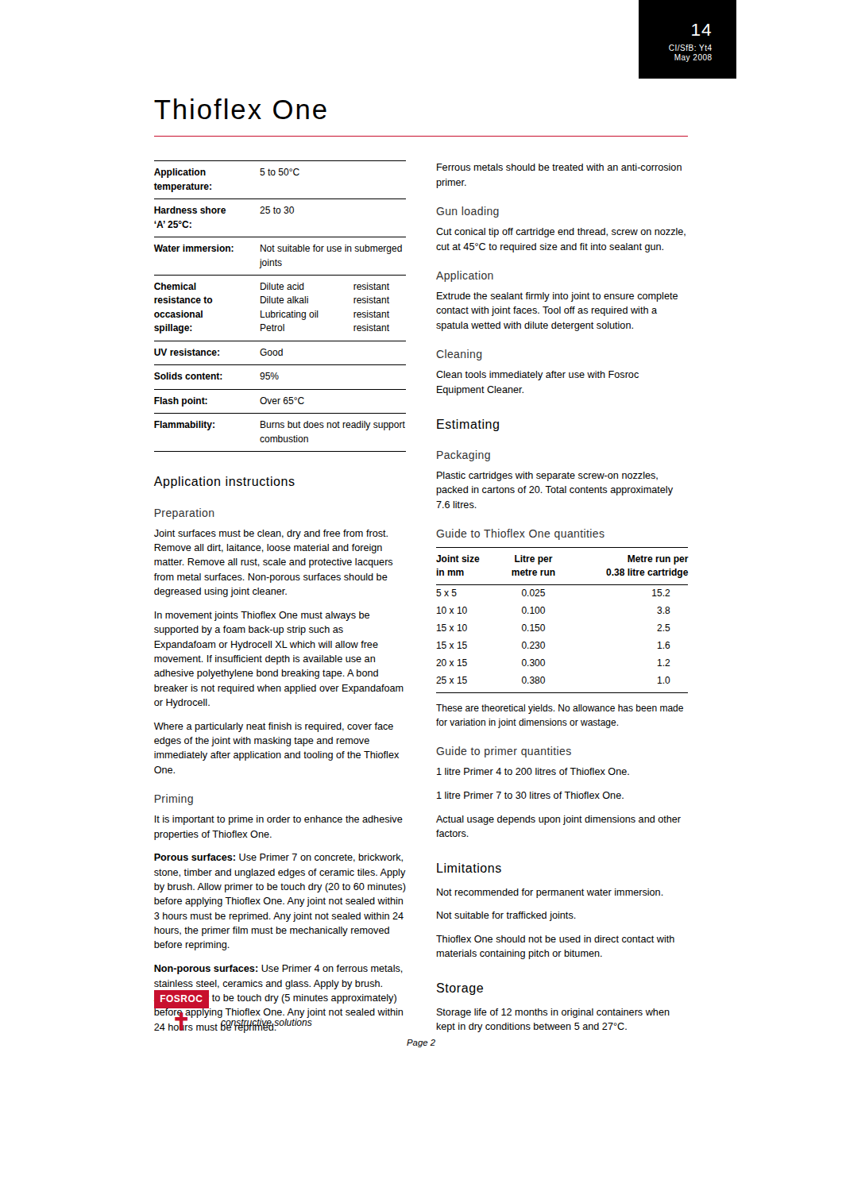14 CI/SfB: Yt4 May 2008
Thioflex One
| Application temperature: | 5 to 50°C |
| Hardness shore ‘A’ 25°C: | 25 to 30 |
| Water immersion: | Not suitable for use in submerged joints |
| Chemical resistance to occasional spillage: | Dilute acid resistant Dilute alkali resistant Lubricating oil resistant Petrol resistant |
| UV resistance: | Good |
| Solids content: | 95% |
| Flash point: | Over 65°C |
| Flammability: | Burns but does not readily support combustion |
Application instructions
Preparation
Joint surfaces must be clean, dry and free from frost. Remove all dirt, laitance, loose material and foreign matter. Remove all rust, scale and protective lacquers from metal surfaces. Non-porous surfaces should be degreased using joint cleaner.
In movement joints Thioflex One must always be supported by a foam back-up strip such as Expandafoam or Hydrocell XL which will allow free movement. If insufficient depth is available use an adhesive polyethylene bond breaking tape. A bond breaker is not required when applied over Expandafoam or Hydrocell.
Where a particularly neat finish is required, cover face edges of the joint with masking tape and remove immediately after application and tooling of the Thioflex One.
Priming
It is important to prime in order to enhance the adhesive properties of Thioflex One.
Porous surfaces: Use Primer 7 on concrete, brickwork, stone, timber and unglazed edges of ceramic tiles. Apply by brush. Allow primer to be touch dry (20 to 60 minutes) before applying Thioflex One. Any joint not sealed within
3 hours must be reprimed. Any joint not sealed within 24 hours, the primer film must be mechanically removed before repriming.
Non-porous surfaces: Use Primer 4 on ferrous metals, stainless steel, ceramics and glass. Apply by brush. Allow primer to be touch dry (5 minutes approximately) before applying Thioflex One. Any joint not sealed within 24 hours must be reprimed.
Ferrous metals should be treated with an anti-corrosion primer.
Gun loading
Cut conical tip off cartridge end thread, screw on nozzle, cut at 45°C to required size and fit into sealant gun.
Application
Extrude the sealant firmly into joint to ensure complete contact with joint faces. Tool off as required with a spatula wetted with dilute detergent solution.
Cleaning
Clean tools immediately after use with Fosroc Equipment Cleaner.
Estimating
Packaging
Plastic cartridges with separate screw-on nozzles, packed in cartons of 20. Total contents approximately 7.6 litres.
Guide to Thioflex One quantities
| Joint size in mm | Litre per metre run | Metre run per 0.38 litre cartridge |
| --- | --- | --- |
| 5 x 5 | 0.025 | 15.2 |
| 10 x 10 | 0.100 | 3.8 |
| 15 x 10 | 0.150 | 2.5 |
| 15 x 15 | 0.230 | 1.6 |
| 20 x 15 | 0.300 | 1.2 |
| 25 x 15 | 0.380 | 1.0 |
These are theoretical yields. No allowance has been made for variation in joint dimensions or wastage.
Guide to primer quantities
1 litre Primer 4 to 200 litres of Thioflex One.
1 litre Primer 7 to 30 litres of Thioflex One.
Actual usage depends upon joint dimensions and other factors.
Limitations
Not recommended for permanent water immersion.
Not suitable for trafficked joints.
Thioflex One should not be used in direct contact with materials containing pitch or bitumen.
Storage
Storage life of 12 months in original containers when kept in dry conditions between 5 and 27°C.
FOSROC
✝
constructive solutions
Page 2